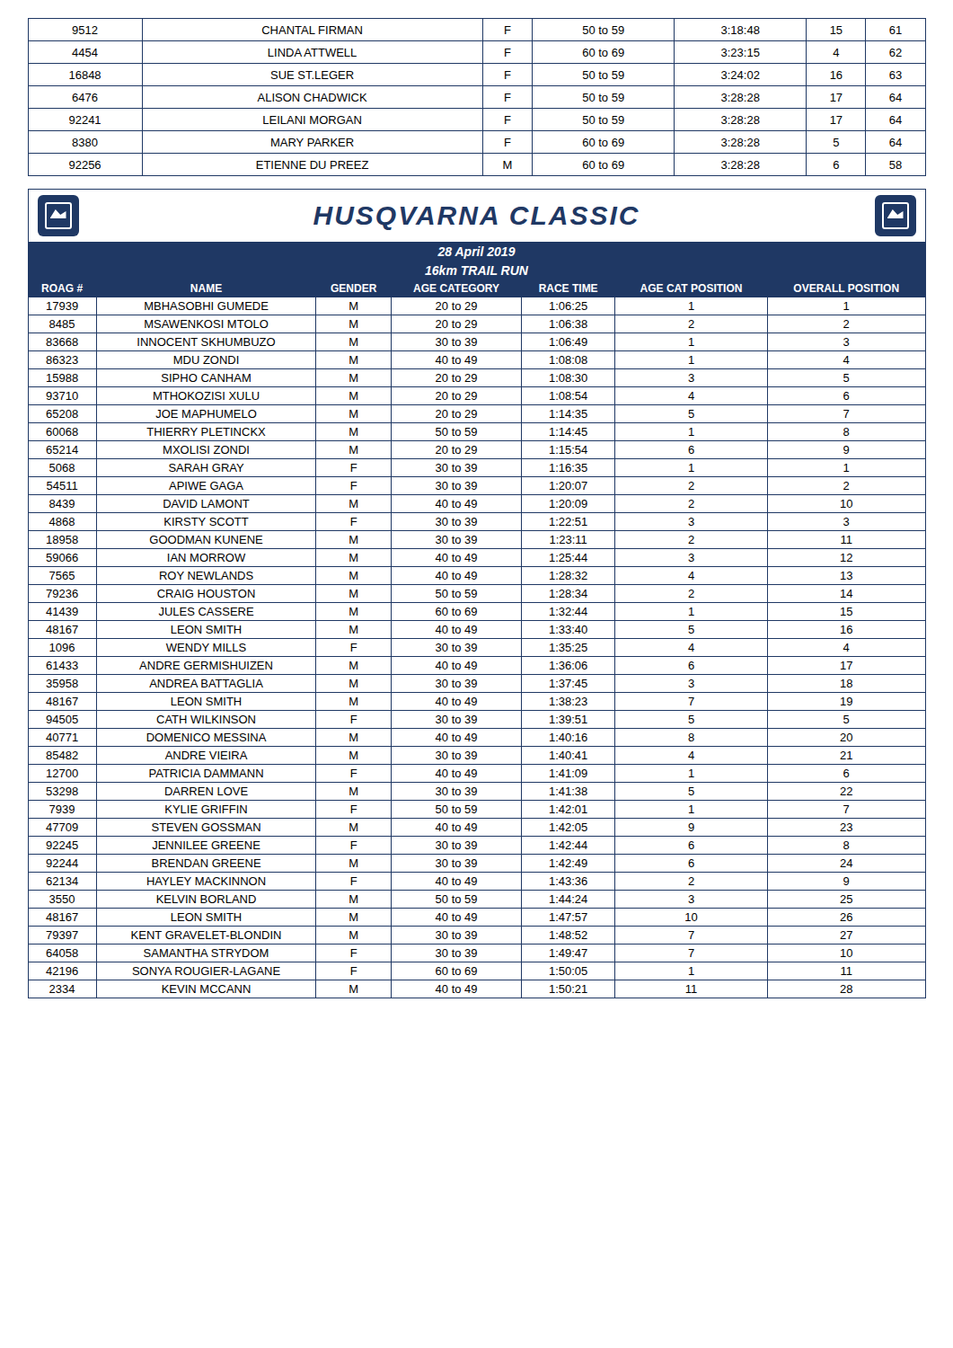| 9512 | CHANTAL FIRMAN | F | 50 to 59 | 3:18:48 | 15 | 61 |
| 4454 | LINDA ATTWELL | F | 60 to 69 | 3:23:15 | 4 | 62 |
| 16848 | SUE ST.LEGER | F | 50 to 59 | 3:24:02 | 16 | 63 |
| 6476 | ALISON CHADWICK | F | 50 to 59 | 3:28:28 | 17 | 64 |
| 92241 | LEILANI MORGAN | F | 50 to 59 | 3:28:28 | 17 | 64 |
| 8380 | MARY PARKER | F | 60 to 69 | 3:28:28 | 5 | 64 |
| 92256 | ETIENNE DU PREEZ | M | 60 to 69 | 3:28:28 | 6 | 58 |
| HUSQVARNA CLASSIC |
| 28 April 2019 |
| 16km TRAIL RUN |
| ROAG # | NAME | GENDER | AGE CATEGORY | RACE TIME | AGE CAT POSITION | OVERALL POSITION |
| 17939 | MBHASOBHI GUMEDE | M | 20 to 29 | 1:06:25 | 1 | 1 |
| 8485 | MSAWENKOSI MTOLO | M | 20 to 29 | 1:06:38 | 2 | 2 |
| 83668 | INNOCENT SKHUMBUZO | M | 30 to 39 | 1:06:49 | 1 | 3 |
| 86323 | MDU ZONDI | M | 40 to 49 | 1:08:08 | 1 | 4 |
| 15988 | SIPHO CANHAM | M | 20 to 29 | 1:08:30 | 3 | 5 |
| 93710 | MTHOKOZISI XULU | M | 20 to 29 | 1:08:54 | 4 | 6 |
| 65208 | JOE MAPHUMELO | M | 20 to 29 | 1:14:35 | 5 | 7 |
| 60068 | THIERRY PLETINCKX | M | 50 to 59 | 1:14:45 | 1 | 8 |
| 65214 | MXOLISI ZONDI | M | 20 to 29 | 1:15:54 | 6 | 9 |
| 5068 | SARAH GRAY | F | 30 to 39 | 1:16:35 | 1 | 1 |
| 54511 | APIWE GAGA | F | 30 to 39 | 1:20:07 | 2 | 2 |
| 8439 | DAVID LAMONT | M | 40 to 49 | 1:20:09 | 2 | 10 |
| 4868 | KIRSTY SCOTT | F | 30 to 39 | 1:22:51 | 3 | 3 |
| 18958 | GOODMAN KUNENE | M | 30 to 39 | 1:23:11 | 2 | 11 |
| 59066 | IAN MORROW | M | 40 to 49 | 1:25:44 | 3 | 12 |
| 7565 | ROY NEWLANDS | M | 40 to 49 | 1:28:32 | 4 | 13 |
| 79236 | CRAIG HOUSTON | M | 50 to 59 | 1:28:34 | 2 | 14 |
| 41439 | JULES CASSERE | M | 60 to 69 | 1:32:44 | 1 | 15 |
| 48167 | LEON SMITH | M | 40 to 49 | 1:33:40 | 5 | 16 |
| 1096 | WENDY MILLS | F | 30 to 39 | 1:35:25 | 4 | 4 |
| 61433 | ANDRE GERMISHUIZEN | M | 40 to 49 | 1:36:06 | 6 | 17 |
| 35958 | ANDREA BATTAGLIA | M | 30 to 39 | 1:37:45 | 3 | 18 |
| 48167 | LEON SMITH | M | 40 to 49 | 1:38:23 | 7 | 19 |
| 94505 | CATH WILKINSON | F | 30 to 39 | 1:39:51 | 5 | 5 |
| 40771 | DOMENICO MESSINA | M | 40 to 49 | 1:40:16 | 8 | 20 |
| 85482 | ANDRE VIEIRA | M | 30 to 39 | 1:40:41 | 4 | 21 |
| 12700 | PATRICIA DAMMANN | F | 40 to 49 | 1:41:09 | 1 | 6 |
| 53298 | DARREN LOVE | M | 30 to 39 | 1:41:38 | 5 | 22 |
| 7939 | KYLIE GRIFFIN | F | 50 to 59 | 1:42:01 | 1 | 7 |
| 47709 | STEVEN GOSSMAN | M | 40 to 49 | 1:42:05 | 9 | 23 |
| 92245 | JENNILEE GREENE | F | 30 to 39 | 1:42:44 | 6 | 8 |
| 92244 | BRENDAN GREENE | M | 30 to 39 | 1:42:49 | 6 | 24 |
| 62134 | HAYLEY MACKINNON | F | 40 to 49 | 1:43:36 | 2 | 9 |
| 3550 | KELVIN BORLAND | M | 50 to 59 | 1:44:24 | 3 | 25 |
| 48167 | LEON SMITH | M | 40 to 49 | 1:47:57 | 10 | 26 |
| 79397 | KENT GRAVELET-BLONDIN | M | 30 to 39 | 1:48:52 | 7 | 27 |
| 64058 | SAMANTHA STRYDOM | F | 30 to 39 | 1:49:47 | 7 | 10 |
| 42196 | SONYA ROUGIER-LAGANE | F | 60 to 69 | 1:50:05 | 1 | 11 |
| 2334 | KEVIN MCCANN | M | 40 to 49 | 1:50:21 | 11 | 28 |